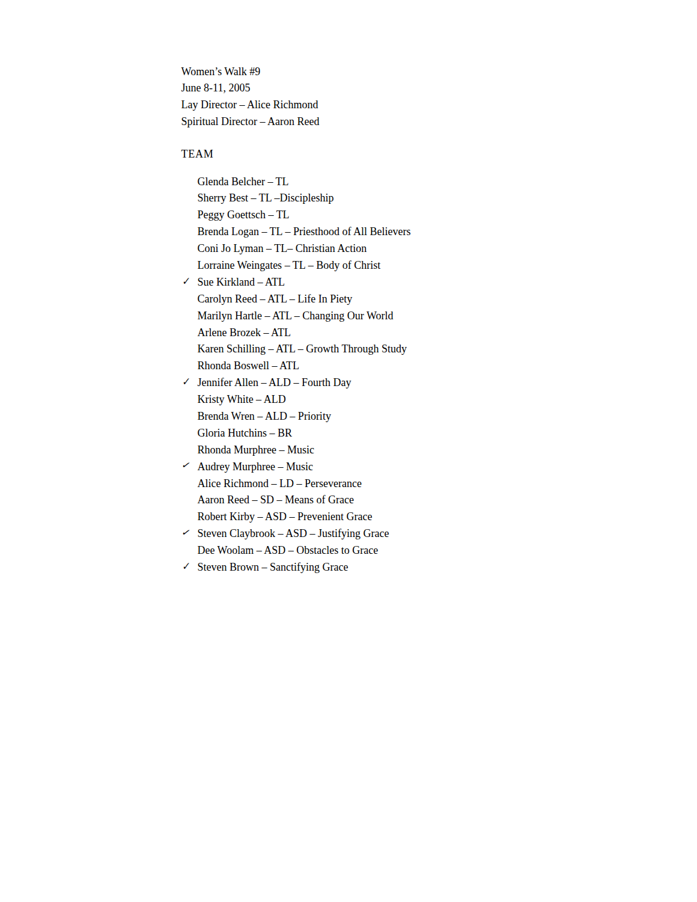Women’s Walk #9
June 8-11, 2005
Lay Director – Alice Richmond
Spiritual Director – Aaron Reed
TEAM
Glenda Belcher – TL
Sherry Best – TL –Discipleship
Peggy Goettsch – TL
Brenda Logan – TL – Priesthood of All Believers
Coni Jo Lyman – TL– Christian Action
Lorraine Weingates – TL – Body of Christ
✓Sue Kirkland – ATL
Carolyn Reed – ATL – Life In Piety
Marilyn Hartle – ATL – Changing Our World
Arlene Brozek – ATL
Karen Schilling – ATL – Growth Through Study
Rhonda Boswell – ATL
✓Jennifer Allen – ALD – Fourth Day
Kristy White – ALD
Brenda Wren – ALD – Priority
Gloria Hutchins – BR
Rhonda Murphree – Music
✓Audrey Murphree – Music
Alice Richmond – LD – Perseverance
Aaron Reed – SD – Means of Grace
Robert Kirby – ASD – Prevenient Grace
✓Steven Claybrook – ASD – Justifying Grace
Dee Woolam – ASD – Obstacles to Grace
✓Steven Brown – Sanctifying Grace